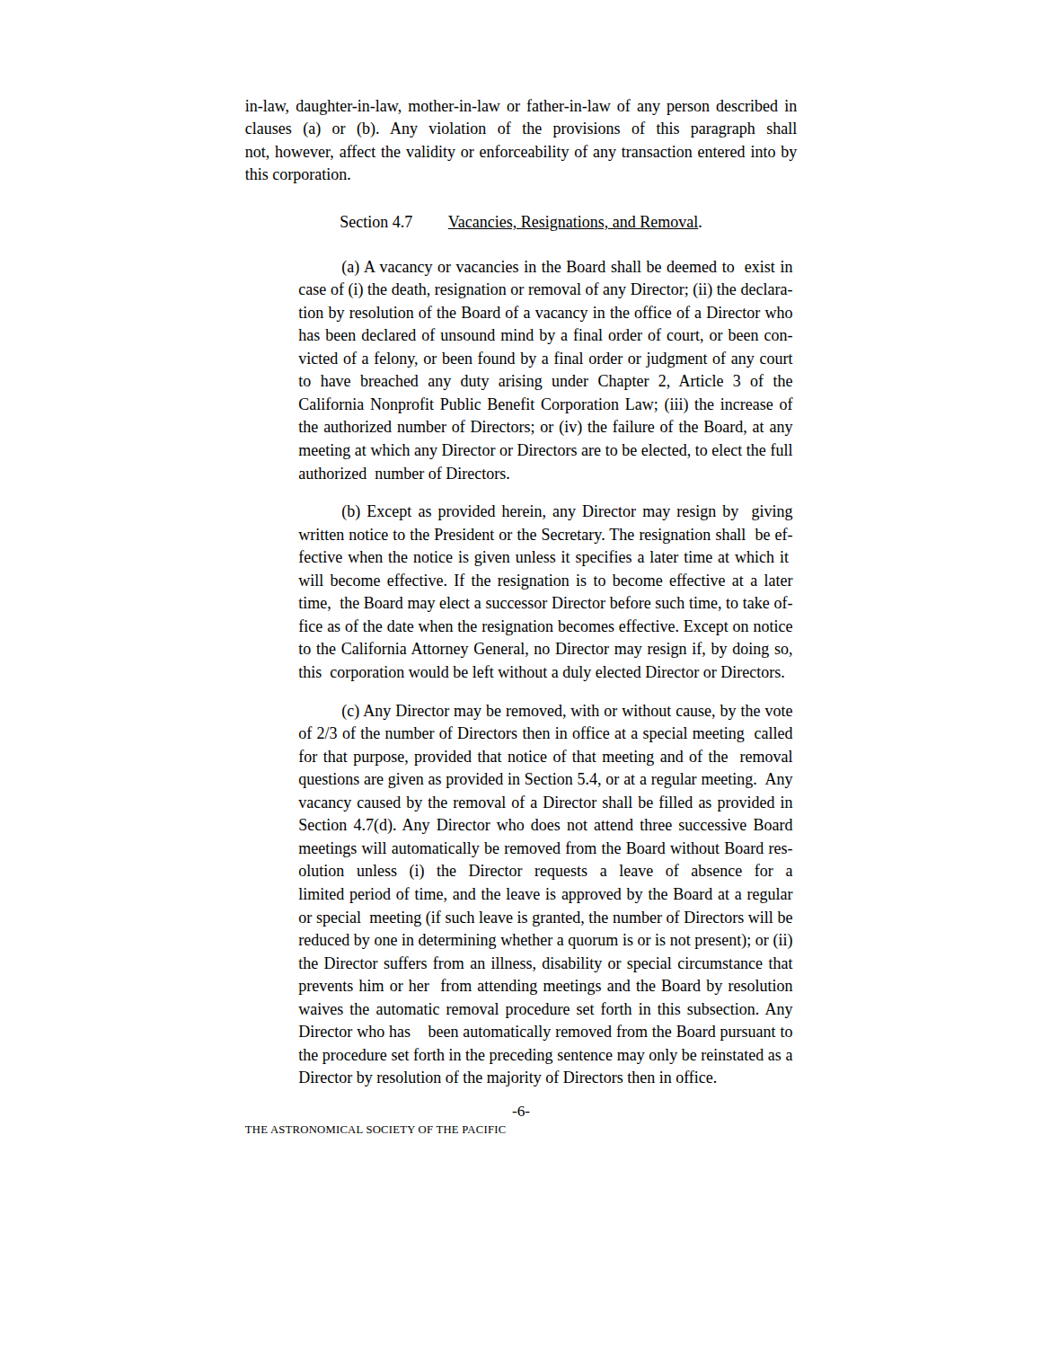in-law, daughter-in-law, mother-in-law or father-in-law of any person described in clauses (a) or (b). Any violation of the provisions of this paragraph shall not, however, affect the validity or enforceability of any transaction entered into by this corporation.
Section 4.7 Vacancies, Resignations, and Removal.
(a) A vacancy or vacancies in the Board shall be deemed to exist in case of (i) the death, resignation or removal of any Director; (ii) the declaration by resolution of the Board of a vacancy in the office of a Director who has been declared of unsound mind by a final order of court, or been convicted of a felony, or been found by a final order or judgment of any court to have breached any duty arising under Chapter 2, Article 3 of the California Nonprofit Public Benefit Corporation Law; (iii) the increase of the authorized number of Directors; or (iv) the failure of the Board, at any meeting at which any Director or Directors are to be elected, to elect the full authorized number of Directors.
(b) Except as provided herein, any Director may resign by giving written notice to the President or the Secretary. The resignation shall be effective when the notice is given unless it specifies a later time at which it will become effective. If the resignation is to become effective at a later time, the Board may elect a successor Director before such time, to take office as of the date when the resignation becomes effective. Except on notice to the California Attorney General, no Director may resign if, by doing so, this corporation would be left without a duly elected Director or Directors.
(c) Any Director may be removed, with or without cause, by the vote of 2/3 of the number of Directors then in office at a special meeting called for that purpose, provided that notice of that meeting and of the removal questions are given as provided in Section 5.4, or at a regular meeting. Any vacancy caused by the removal of a Director shall be filled as provided in Section 4.7(d). Any Director who does not attend three successive Board meetings will automatically be removed from the Board without Board resolution unless (i) the Director requests a leave of absence for a limited period of time, and the leave is approved by the Board at a regular or special meeting (if such leave is granted, the number of Directors will be reduced by one in determining whether a quorum is or is not present); or (ii) the Director suffers from an illness, disability or special circumstance that prevents him or her from attending meetings and the Board by resolution waives the automatic removal procedure set forth in this subsection. Any Director who has been automatically removed from the Board pursuant to the procedure set forth in the preceding sentence may only be reinstated as a Director by resolution of the majority of Directors then in office.
-6-
THE ASTRONOMICAL SOCIETY OF THE PACIFIC